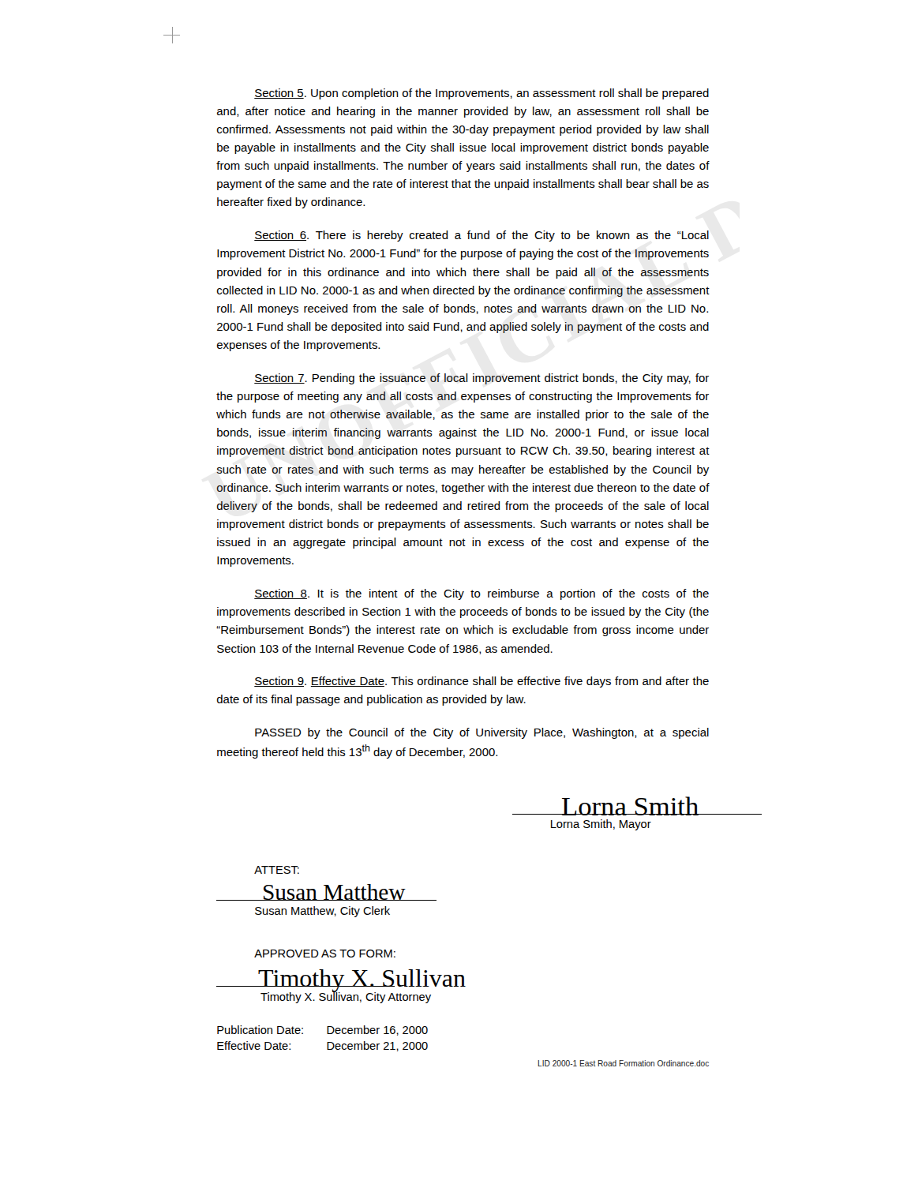UNOFFICIAL DOCUMENT
Section 5. Upon completion of the Improvements, an assessment roll shall be prepared and, after notice and hearing in the manner provided by law, an assessment roll shall be confirmed. Assessments not paid within the 30-day prepayment period provided by law shall be payable in installments and the City shall issue local improvement district bonds payable from such unpaid installments. The number of years said installments shall run, the dates of payment of the same and the rate of interest that the unpaid installments shall bear shall be as hereafter fixed by ordinance.
Section 6. There is hereby created a fund of the City to be known as the “Local Improvement District No. 2000-1 Fund” for the purpose of paying the cost of the Improvements provided for in this ordinance and into which there shall be paid all of the assessments collected in LID No. 2000-1 as and when directed by the ordinance confirming the assessment roll. All moneys received from the sale of bonds, notes and warrants drawn on the LID No. 2000-1 Fund shall be deposited into said Fund, and applied solely in payment of the costs and expenses of the Improvements.
Section 7. Pending the issuance of local improvement district bonds, the City may, for the purpose of meeting any and all costs and expenses of constructing the Improvements for which funds are not otherwise available, as the same are installed prior to the sale of the bonds, issue interim financing warrants against the LID No. 2000-1 Fund, or issue local improvement district bond anticipation notes pursuant to RCW Ch. 39.50, bearing interest at such rate or rates and with such terms as may hereafter be established by the Council by ordinance. Such interim warrants or notes, together with the interest due thereon to the date of delivery of the bonds, shall be redeemed and retired from the proceeds of the sale of local improvement district bonds or prepayments of assessments. Such warrants or notes shall be issued in an aggregate principal amount not in excess of the cost and expense of the Improvements.
Section 8. It is the intent of the City to reimburse a portion of the costs of the improvements described in Section 1 with the proceeds of bonds to be issued by the City (the “Reimbursement Bonds”) the interest rate on which is excludable from gross income under Section 103 of the Internal Revenue Code of 1986, as amended.
Section 9. Effective Date. This ordinance shall be effective five days from and after the date of its final passage and publication as provided by law.
PASSED by the Council of the City of University Place, Washington, at a special meeting thereof held this 13th day of December, 2000.
Lorna Smith
Lorna Smith, Mayor
ATTEST:
Susan Matthew
Susan Matthew, City Clerk
APPROVED AS TO FORM:
Timothy X. Sullivan
Timothy X. Sullivan, City Attorney
Publication Date: December 16, 2000
Effective Date: December 21, 2000
LID 2000-1 East Road Formation Ordinance.doc